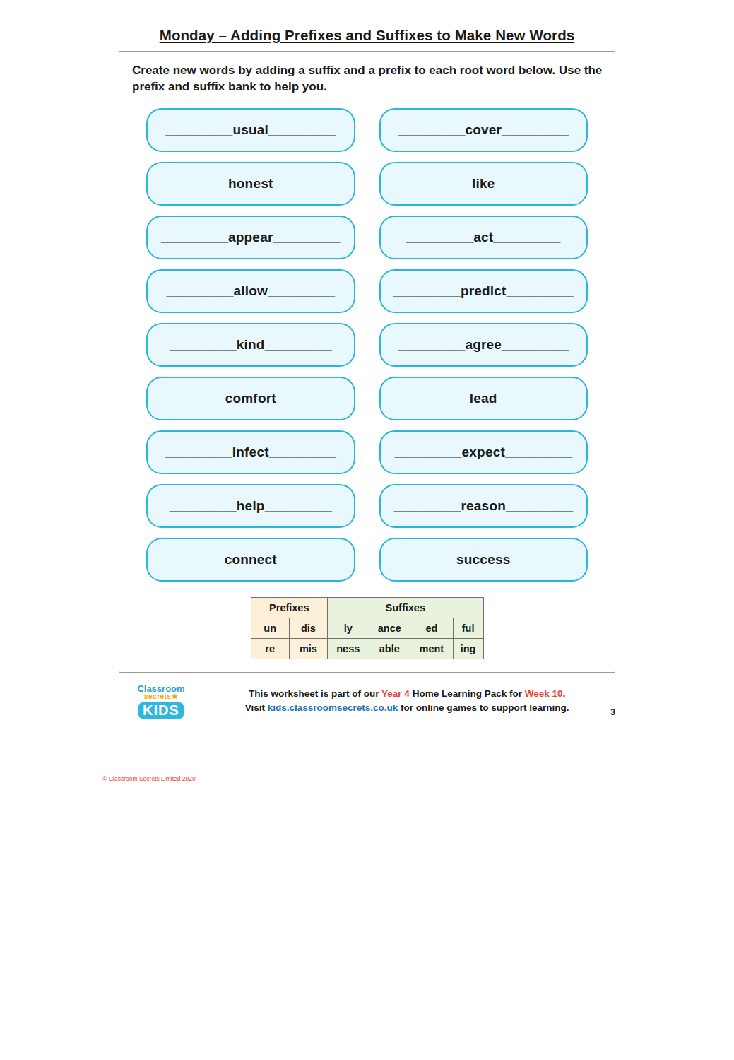Monday – Adding Prefixes and Suffixes to Make New Words
Create new words by adding a suffix and a prefix to each root word below. Use the prefix and suffix bank to help you.
_________usual_________
_________cover_________
_________honest_________
_________like_________
_________appear_________
_________act_________
_________allow_________
_________predict_________
_________kind_________
_________agree_________
_________comfort_________
_________lead_________
_________infect_________
_________expect_________
_________help_________
_________reason_________
_________connect_________
_________success_________
| Prefixes | Suffixes |
| --- | --- |
| un | dis | ly | ance | ed | ful |
| re | mis | ness | able | ment | ing |
Classroom secrets★
KIDS
This worksheet is part of our Year 4 Home Learning Pack for Week 10.
Visit kids.classroomsecrets.co.uk for online games to support learning.
3
© Classroom Secrets Limited 2020